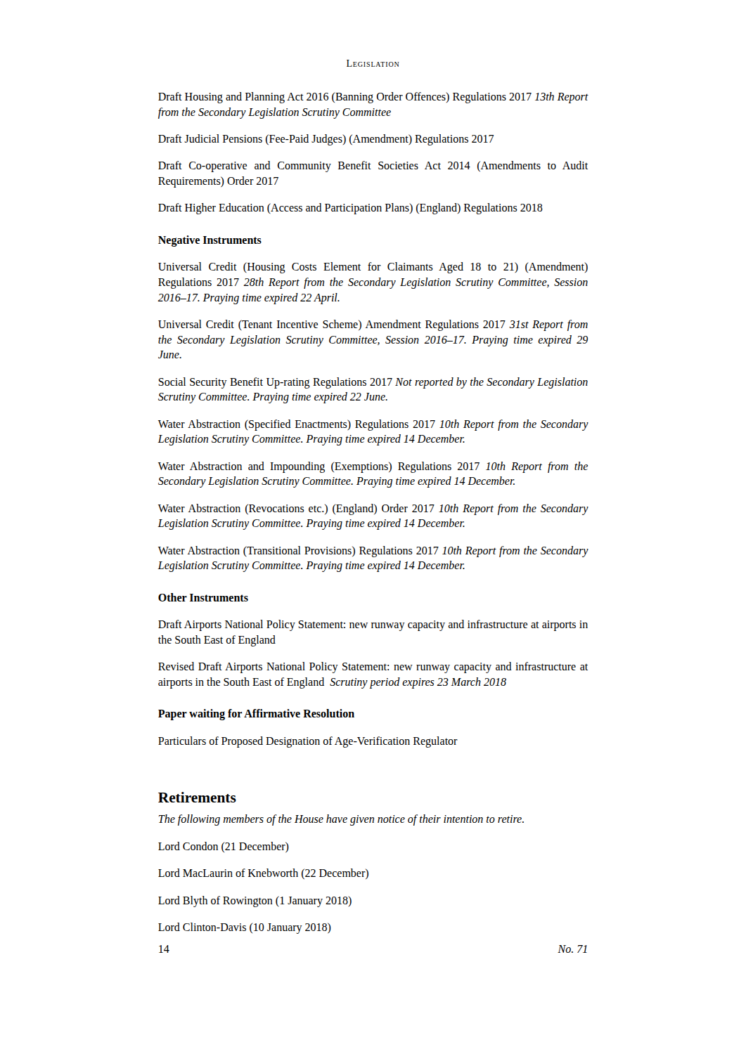Legislation
Draft Housing and Planning Act 2016 (Banning Order Offences) Regulations 2017 13th Report from the Secondary Legislation Scrutiny Committee
Draft Judicial Pensions (Fee-Paid Judges) (Amendment) Regulations 2017
Draft Co-operative and Community Benefit Societies Act 2014 (Amendments to Audit Requirements) Order 2017
Draft Higher Education (Access and Participation Plans) (England) Regulations 2018
Negative Instruments
Universal Credit (Housing Costs Element for Claimants Aged 18 to 21) (Amendment) Regulations 2017 28th Report from the Secondary Legislation Scrutiny Committee, Session 2016–17. Praying time expired 22 April.
Universal Credit (Tenant Incentive Scheme) Amendment Regulations 2017 31st Report from the Secondary Legislation Scrutiny Committee, Session 2016–17. Praying time expired 29 June.
Social Security Benefit Up-rating Regulations 2017 Not reported by the Secondary Legislation Scrutiny Committee. Praying time expired 22 June.
Water Abstraction (Specified Enactments) Regulations 2017 10th Report from the Secondary Legislation Scrutiny Committee. Praying time expired 14 December.
Water Abstraction and Impounding (Exemptions) Regulations 2017 10th Report from the Secondary Legislation Scrutiny Committee. Praying time expired 14 December.
Water Abstraction (Revocations etc.) (England) Order 2017 10th Report from the Secondary Legislation Scrutiny Committee. Praying time expired 14 December.
Water Abstraction (Transitional Provisions) Regulations 2017 10th Report from the Secondary Legislation Scrutiny Committee. Praying time expired 14 December.
Other Instruments
Draft Airports National Policy Statement: new runway capacity and infrastructure at airports in the South East of England
Revised Draft Airports National Policy Statement: new runway capacity and infrastructure at airports in the South East of England Scrutiny period expires 23 March 2018
Paper waiting for Affirmative Resolution
Particulars of Proposed Designation of Age-Verification Regulator
Retirements
The following members of the House have given notice of their intention to retire.
Lord Condon (21 December)
Lord MacLaurin of Knebworth (22 December)
Lord Blyth of Rowington (1 January 2018)
Lord Clinton-Davis (10 January 2018)
14 No. 71